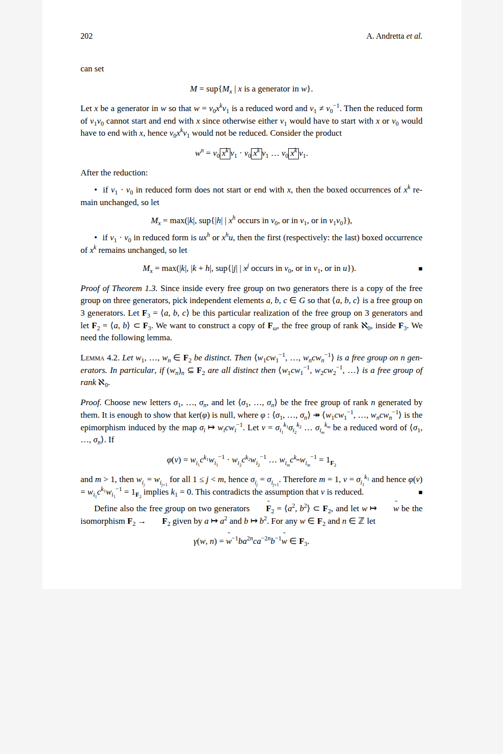202 A. Andretta et al.
can set
M = sup{Mx | x is a generator in w}.
Let x be a generator in w so that w = v0xkv1 is a reduced word and v1 ≠ v0−1. Then the reduced form of v1v0 cannot start and end with x since otherwise either v1 would have to start with x or v0 would have to end with x, hence v0xkv1 would not be reduced. Consider the product
wn = v0xk v1 · v0xk v1 … v0xk v1.
After the reduction:
• if v1 · v0 in reduced form does not start or end with x, then the boxed occurrences of xk remain unchanged, so let
Mx = max(|k|, sup{|h| | xh occurs in v0, or in v1, or in v1v0}),
• if v1 · v0 in reduced form is uxh or xhu, then the first (respectively: the last) boxed occurrence of xk remains unchanged, so let
Mx = max(|k|, |k + h|, sup{|j| | xj occurs in v0, or in v1, or in u}).
Proof of Theorem 1.3. Since inside every free group on two generators there is a copy of the free group on three generators, pick independent elements a, b, c ∈ G so that ⟨a, b, c⟩ is a free group on 3 generators. Let F3 = ⟨a, b, c⟩ be this particular realization of the free group on 3 generators and let F2 = ⟨a, b⟩ ⊂ F3. We want to construct a copy of Fω, the free group of rank ℵ0, inside F3. We need the following lemma.
Lemma 4.2. Let w1, …, wn ∈ F2 be distinct. Then ⟨w1cw1−1, …, wncwn−1⟩ is a free group on n generators. In particular, if (wn)n ⊆ F2 are all distinct then ⟨w1cw1−1, w2cw2−1, …⟩ is a free group of rank ℵ0.
Proof. Choose new letters σ1, …, σn, and let ⟨σ1, …, σn⟩ be the free group of rank n generated by them. It is enough to show that ker(φ) is null, where φ : ⟨σ1, …, σn⟩ ↠ ⟨w1cw1−1, …, wncwn−1⟩ is the epimorphism induced by the map σi ↦ wicwi−1. Let v = σi1k1σi2k2 … σimkm be a reduced word of ⟨σ1, …, σn⟩. If
φ(v) = wi1ck1wi1−1 · wi2ck2wi2−1 … wimckmwim−1 = 1F2
and m > 1, then wij = wij+1 for all 1 ≤ j < m, hence σij = σij+1. Therefore m = 1, v = σi1k1 and hence φ(v) = wi1ck1wi1−1 = 1F2 implies k1 = 0. This contradicts the assumption that v is reduced.
Define also the free group on two generators ˜F2 = ⟨a2, b2⟩ ⊂ F2, and let w ↦ ˜w be the isomorphism F2 → ˜F2 given by a ↦ a2 and b ↦ b2. For any w ∈ F2 and n ∈ ℤ let
γ(w, n) = ˜w−1ba2nca−2nb−1˜w ∈ F3.